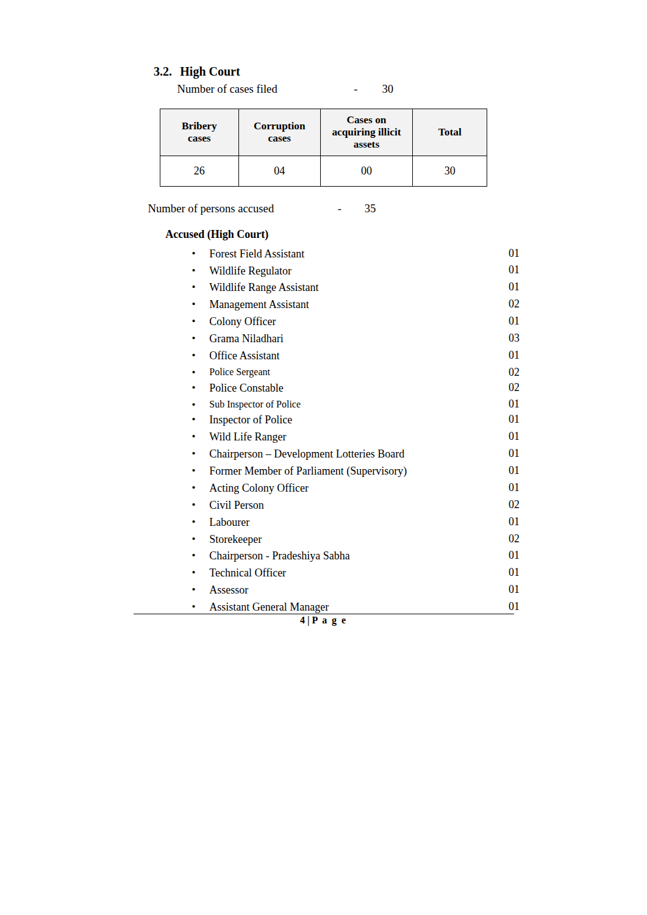3.2. High Court
Number of cases filed-30
| Bribery cases | Corruption cases | Cases on acquiring illicit assets | Total |
| --- | --- | --- | --- |
| 26 | 04 | 00 | 30 |
Number of persons accused-35
Accused (High Court)
Forest Field Assistant01
Wildlife Regulator01
Wildlife Range Assistant01
Management Assistant02
Colony Officer01
Grama Niladhari03
Office Assistant01
Police Sergeant02
Police Constable02
Sub Inspector of Police01
Inspector of Police01
Wild Life Ranger01
Chairperson – Development Lotteries Board01
Former Member of Parliament (Supervisory)01
Acting Colony Officer01
Civil Person02
Labourer01
Storekeeper02
Chairperson - Pradeshiya Sabha01
Technical Officer01
Assessor01
Assistant General Manager01
4 | P a g e